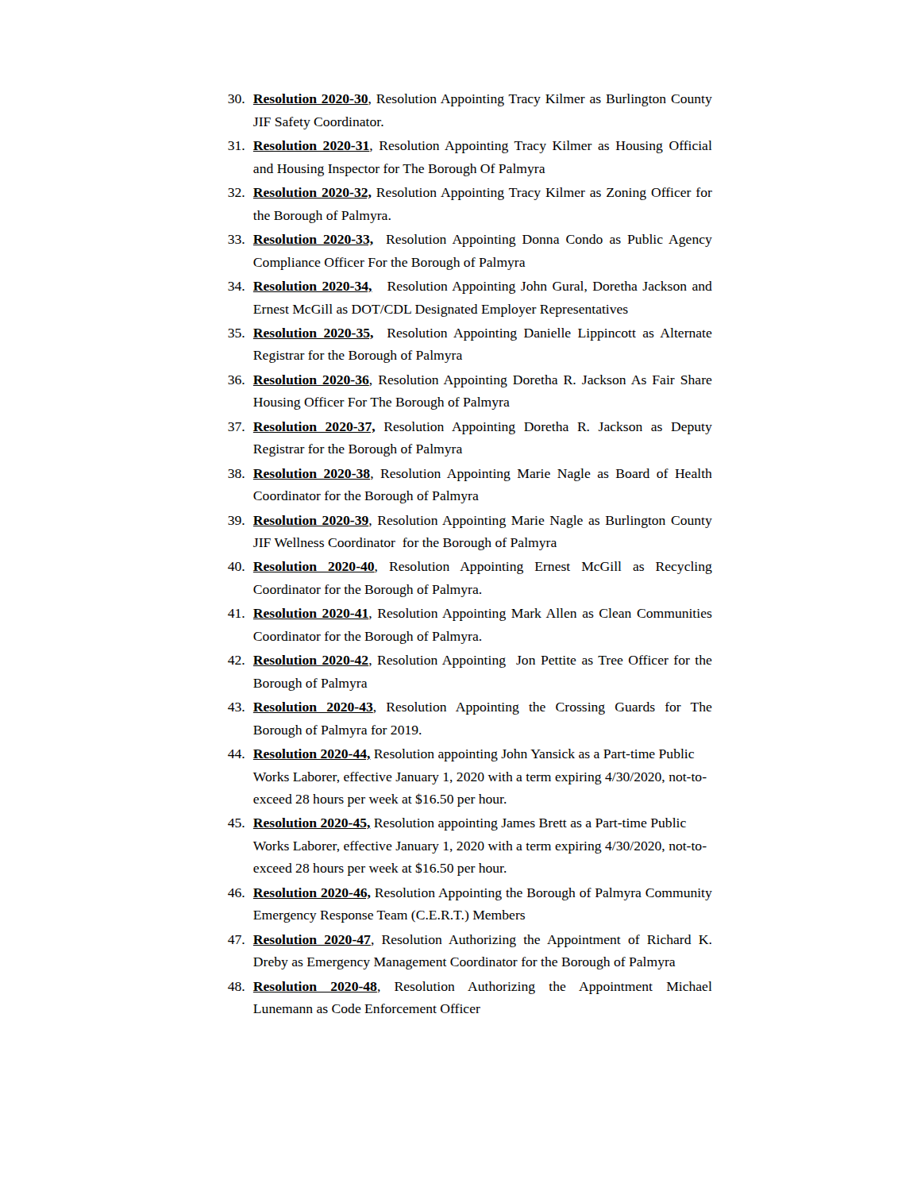Resolution 2020-30, Resolution Appointing Tracy Kilmer as Burlington County JIF Safety Coordinator.
Resolution 2020-31, Resolution Appointing Tracy Kilmer as Housing Official and Housing Inspector for The Borough Of Palmyra
Resolution 2020-32, Resolution Appointing Tracy Kilmer as Zoning Officer for the Borough of Palmyra.
Resolution 2020-33, Resolution Appointing Donna Condo as Public Agency Compliance Officer For the Borough of Palmyra
Resolution 2020-34, Resolution Appointing John Gural, Doretha Jackson and Ernest McGill as DOT/CDL Designated Employer Representatives
Resolution 2020-35, Resolution Appointing Danielle Lippincott as Alternate Registrar for the Borough of Palmyra
Resolution 2020-36, Resolution Appointing Doretha R. Jackson As Fair Share Housing Officer For The Borough of Palmyra
Resolution 2020-37, Resolution Appointing Doretha R. Jackson as Deputy Registrar for the Borough of Palmyra
Resolution 2020-38, Resolution Appointing Marie Nagle as Board of Health Coordinator for the Borough of Palmyra
Resolution 2020-39, Resolution Appointing Marie Nagle as Burlington County JIF Wellness Coordinator for the Borough of Palmyra
Resolution 2020-40, Resolution Appointing Ernest McGill as Recycling Coordinator for the Borough of Palmyra.
Resolution 2020-41, Resolution Appointing Mark Allen as Clean Communities Coordinator for the Borough of Palmyra.
Resolution 2020-42, Resolution Appointing Jon Pettite as Tree Officer for the Borough of Palmyra
Resolution 2020-43, Resolution Appointing the Crossing Guards for The Borough of Palmyra for 2019.
Resolution 2020-44, Resolution appointing John Yansick as a Part-time Public Works Laborer, effective January 1, 2020 with a term expiring 4/30/2020, not-to-exceed 28 hours per week at $16.50 per hour.
Resolution 2020-45, Resolution appointing James Brett as a Part-time Public Works Laborer, effective January 1, 2020 with a term expiring 4/30/2020, not-to-exceed 28 hours per week at $16.50 per hour.
Resolution 2020-46, Resolution Appointing the Borough of Palmyra Community Emergency Response Team (C.E.R.T.) Members
Resolution 2020-47, Resolution Authorizing the Appointment of Richard K. Dreby as Emergency Management Coordinator for the Borough of Palmyra
Resolution 2020-48, Resolution Authorizing the Appointment Michael Lunemann as Code Enforcement Officer